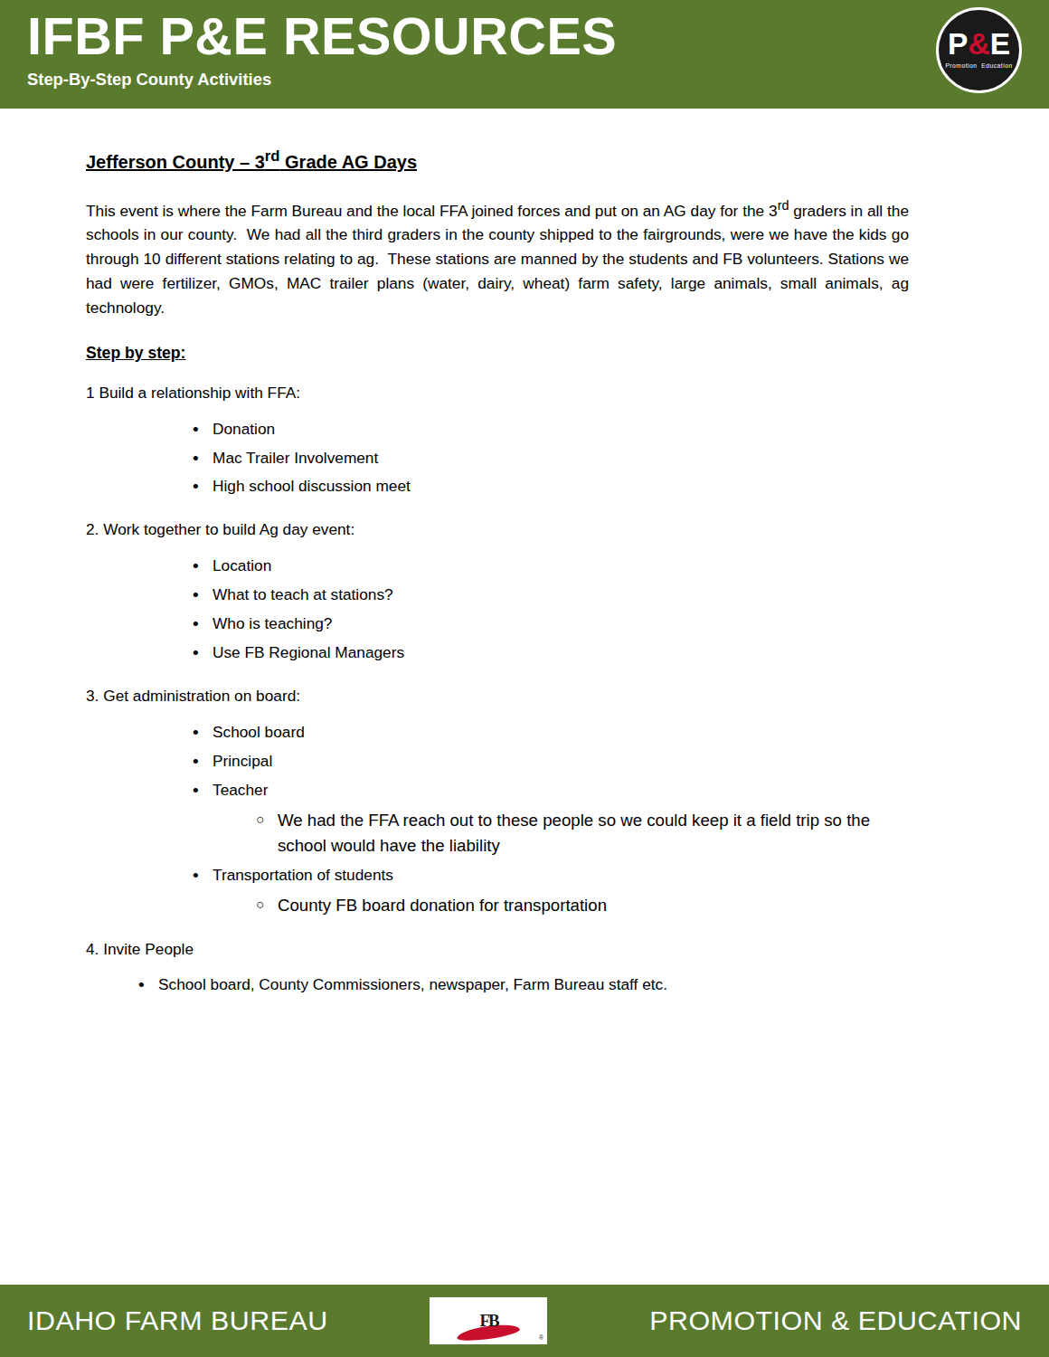IFBF P&E RESOURCES
Step-By-Step County Activities
P&E
Promotion Education
Jefferson County – 3rd Grade AG Days
This event is where the Farm Bureau and the local FFA joined forces and put on an AG day for the 3rd graders in all the schools in our county. We had all the third graders in the county shipped to the fairgrounds, were we have the kids go through 10 different stations relating to ag. These stations are manned by the students and FB volunteers. Stations we had were fertilizer, GMOs, MAC trailer plans (water, dairy, wheat) farm safety, large animals, small animals, ag technology.
Step by step:
1 Build a relationship with FFA:
Donation
Mac Trailer Involvement
High school discussion meet
2. Work together to build Ag day event:
Location
What to teach at stations?
Who is teaching?
Use FB Regional Managers
3. Get administration on board:
School board
Principal
Teacher
We had the FFA reach out to these people so we could keep it a field trip so the school would have the liability
Transportation of students
County FB board donation for transportation
4. Invite People
School board, County Commissioners, newspaper, Farm Bureau staff etc.
IDAHO FARM BUREAU
FB ®
PROMOTION & EDUCATION